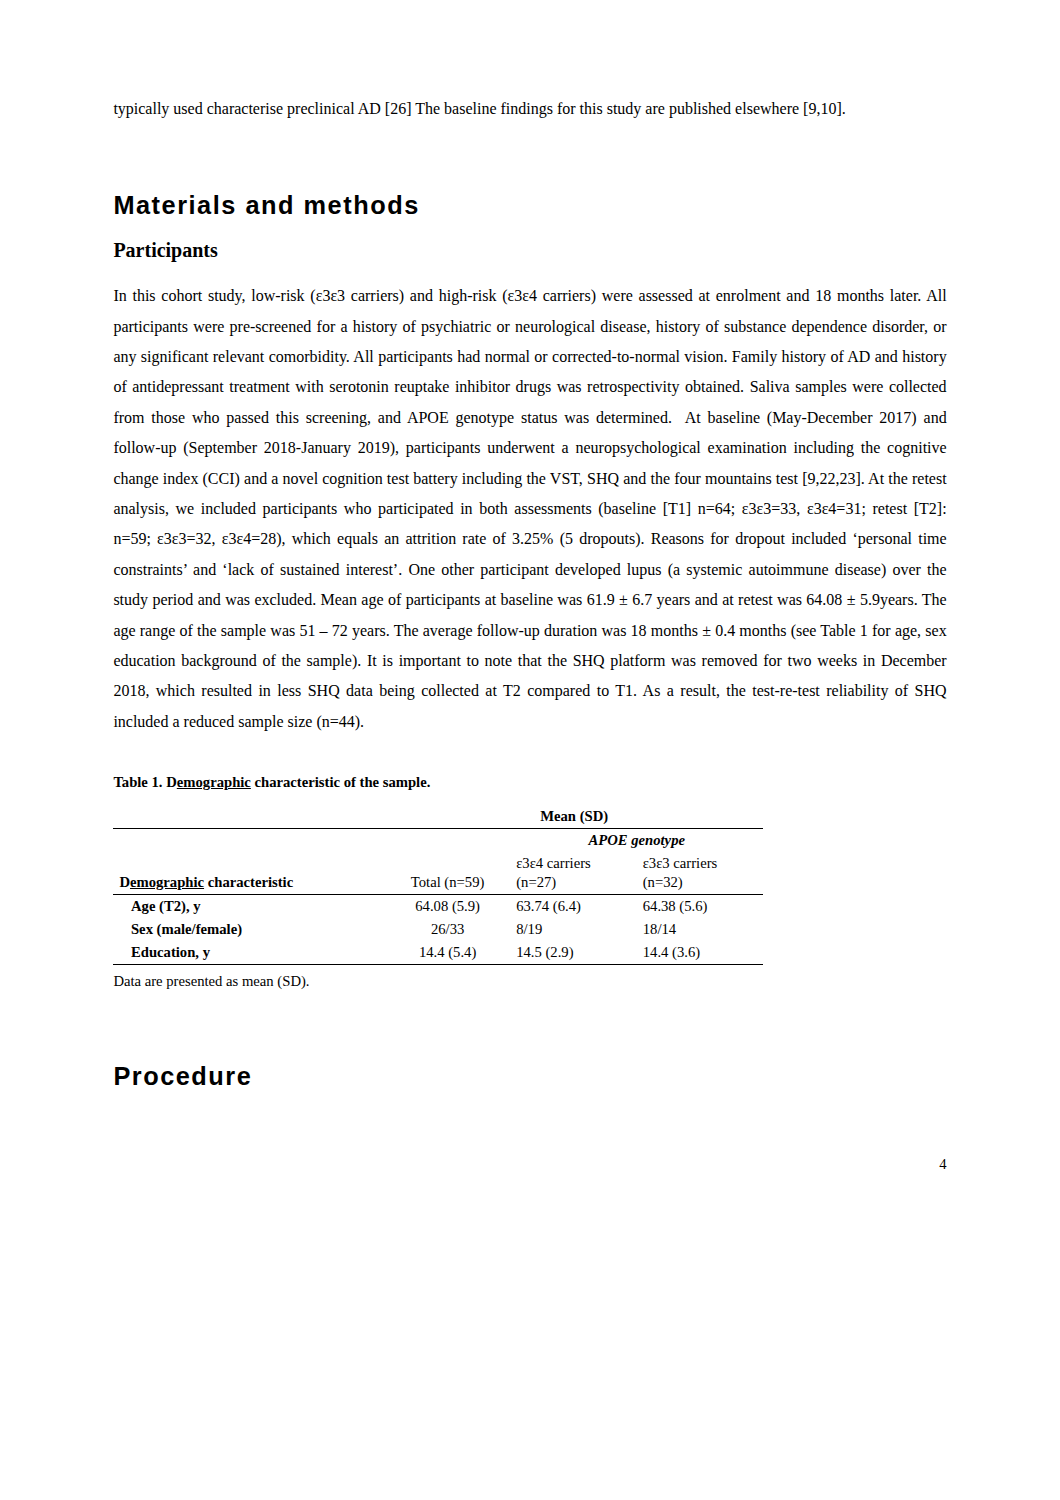typically used characterise preclinical AD [26] The baseline findings for this study are published elsewhere [9,10].
Materials and methods
Participants
In this cohort study, low-risk (ε3ε3 carriers) and high-risk (ε3ε4 carriers) were assessed at enrolment and 18 months later. All participants were pre-screened for a history of psychiatric or neurological disease, history of substance dependence disorder, or any significant relevant comorbidity. All participants had normal or corrected-to-normal vision. Family history of AD and history of antidepressant treatment with serotonin reuptake inhibitor drugs was retrospectivity obtained. Saliva samples were collected from those who passed this screening, and APOE genotype status was determined. At baseline (May-December 2017) and follow-up (September 2018-January 2019), participants underwent a neuropsychological examination including the cognitive change index (CCI) and a novel cognition test battery including the VST, SHQ and the four mountains test [9,22,23]. At the retest analysis, we included participants who participated in both assessments (baseline [T1] n=64; ε3ε3=33, ε3ε4=31; retest [T2]: n=59; ε3ε3=32, ε3ε4=28), which equals an attrition rate of 3.25% (5 dropouts). Reasons for dropout included ‘personal time constraints’ and ‘lack of sustained interest’. One other participant developed lupus (a systemic autoimmune disease) over the study period and was excluded. Mean age of participants at baseline was 61.9 ± 6.7 years and at retest was 64.08 ± 5.9years. The age range of the sample was 51 – 72 years. The average follow-up duration was 18 months ± 0.4 months (see Table 1 for age, sex education background of the sample). It is important to note that the SHQ platform was removed for two weeks in December 2018, which resulted in less SHQ data being collected at T2 compared to T1. As a result, the test-re-test reliability of SHQ included a reduced sample size (n=44).
Table 1. Demographic characteristic of the sample.
| | Mean (SD) |
| | | APOE genotype |
| D emographic characteristic | Total (n=59) | ε3ε4 carriers (n=27) | ε3ε3 carriers (n=32) |
| Age (T2), y | 64.08 (5.9) | 63.74 (6.4) | 64.38 (5.6) |
| Sex (male/female) | 26/33 | 8/19 | 18/14 |
| Education, y | 14.4 (5.4) | 14.5 (2.9) | 14.4 (3.6) |
Data are presented as mean (SD).
Procedure
4